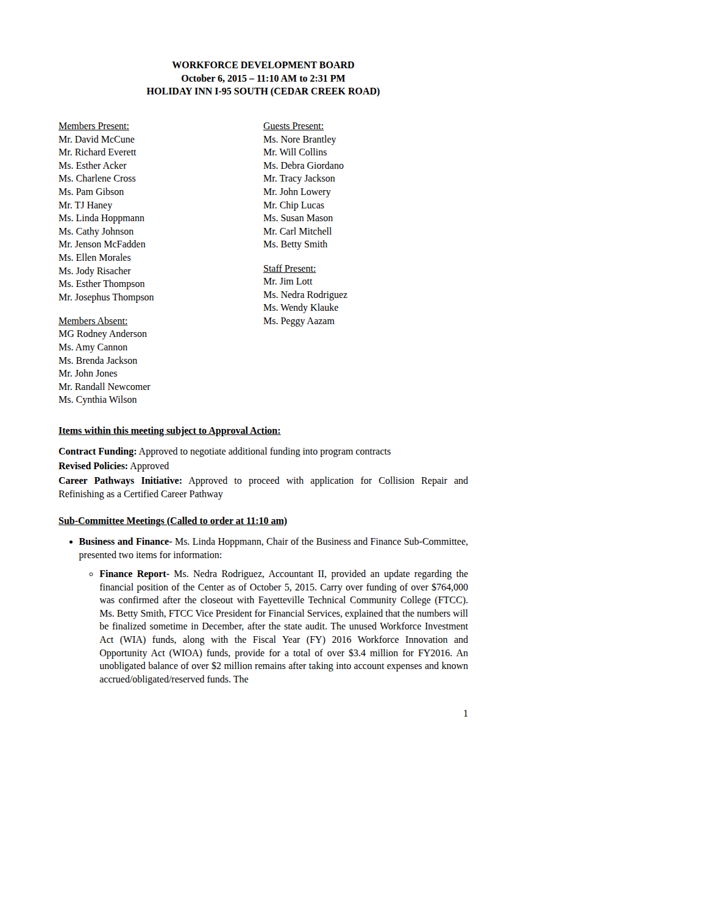WORKFORCE DEVELOPMENT BOARD
October 6, 2015 – 11:10 AM to 2:31 PM
HOLIDAY INN I-95 SOUTH (CEDAR CREEK ROAD)
| Members Present: Mr. David McCune Mr. Richard Everett Ms. Esther Acker Ms. Charlene Cross Ms. Pam Gibson Mr. TJ Haney Ms. Linda Hoppmann Ms. Cathy Johnson Mr. Jenson McFadden Ms. Ellen Morales Ms. Jody Risacher Ms. Esther Thompson Mr. Josephus Thompson Members Absent: MG Rodney Anderson Ms. Amy Cannon Ms. Brenda Jackson Mr. John Jones Mr. Randall Newcomer Ms. Cynthia Wilson | Guests Present: Ms. Nore Brantley Mr. Will Collins Ms. Debra Giordano Mr. Tracy Jackson Mr. John Lowery Mr. Chip Lucas Ms. Susan Mason Mr. Carl Mitchell Ms. Betty Smith Staff Present: Mr. Jim Lott Ms. Nedra Rodriguez Ms. Wendy Klauke Ms. Peggy Aazam |
Items within this meeting subject to Approval Action:
Contract Funding: Approved to negotiate additional funding into program contracts
Revised Policies: Approved
Career Pathways Initiative: Approved to proceed with application for Collision Repair and Refinishing as a Certified Career Pathway
Sub-Committee Meetings (Called to order at 11:10 am)
Business and Finance- Ms. Linda Hoppmann, Chair of the Business and Finance Sub-Committee, presented two items for information:
Finance Report- Ms. Nedra Rodriguez, Accountant II, provided an update regarding the financial position of the Center as of October 5, 2015. Carry over funding of over $764,000 was confirmed after the closeout with Fayetteville Technical Community College (FTCC). Ms. Betty Smith, FTCC Vice President for Financial Services, explained that the numbers will be finalized sometime in December, after the state audit. The unused Workforce Investment Act (WIA) funds, along with the Fiscal Year (FY) 2016 Workforce Innovation and Opportunity Act (WIOA) funds, provide for a total of over $3.4 million for FY2016. An unobligated balance of over $2 million remains after taking into account expenses and known accrued/obligated/reserved funds. The
1